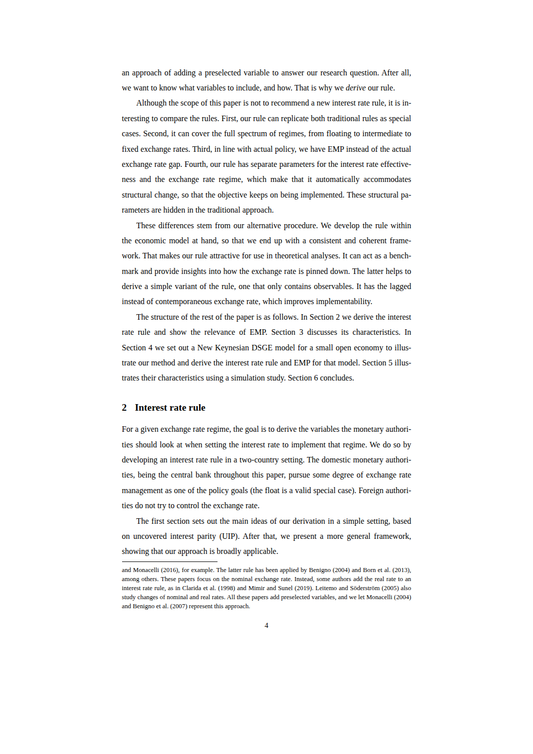an approach of adding a preselected variable to answer our research question. After all, we want to know what variables to include, and how. That is why we derive our rule.
Although the scope of this paper is not to recommend a new interest rate rule, it is interesting to compare the rules. First, our rule can replicate both traditional rules as special cases. Second, it can cover the full spectrum of regimes, from floating to intermediate to fixed exchange rates. Third, in line with actual policy, we have EMP instead of the actual exchange rate gap. Fourth, our rule has separate parameters for the interest rate effectiveness and the exchange rate regime, which make that it automatically accommodates structural change, so that the objective keeps on being implemented. These structural parameters are hidden in the traditional approach.
These differences stem from our alternative procedure. We develop the rule within the economic model at hand, so that we end up with a consistent and coherent framework. That makes our rule attractive for use in theoretical analyses. It can act as a benchmark and provide insights into how the exchange rate is pinned down. The latter helps to derive a simple variant of the rule, one that only contains observables. It has the lagged instead of contemporaneous exchange rate, which improves implementability.
The structure of the rest of the paper is as follows. In Section 2 we derive the interest rate rule and show the relevance of EMP. Section 3 discusses its characteristics. In Section 4 we set out a New Keynesian DSGE model for a small open economy to illustrate our method and derive the interest rate rule and EMP for that model. Section 5 illustrates their characteristics using a simulation study. Section 6 concludes.
2 Interest rate rule
For a given exchange rate regime, the goal is to derive the variables the monetary authorities should look at when setting the interest rate to implement that regime. We do so by developing an interest rate rule in a two-country setting. The domestic monetary authorities, being the central bank throughout this paper, pursue some degree of exchange rate management as one of the policy goals (the float is a valid special case). Foreign authorities do not try to control the exchange rate.
The first section sets out the main ideas of our derivation in a simple setting, based on uncovered interest parity (UIP). After that, we present a more general framework, showing that our approach is broadly applicable.
and Monacelli (2016), for example. The latter rule has been applied by Benigno (2004) and Born et al. (2013), among others. These papers focus on the nominal exchange rate. Instead, some authors add the real rate to an interest rate rule, as in Clarida et al. (1998) and Mimir and Sunel (2019). Leitemo and Söderström (2005) also study changes of nominal and real rates. All these papers add preselected variables, and we let Monacelli (2004) and Benigno et al. (2007) represent this approach.
4